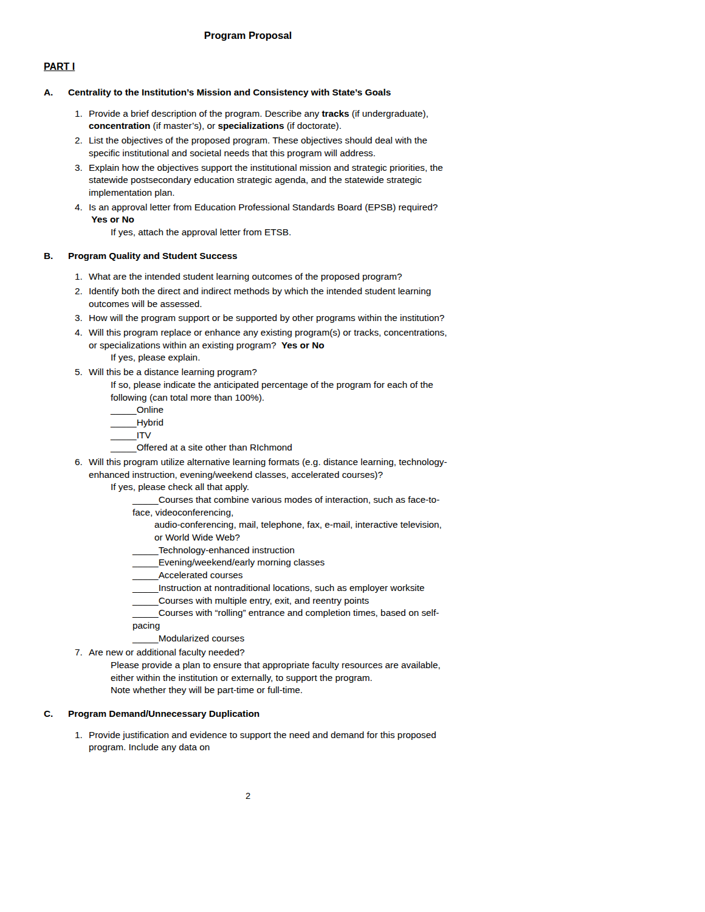Program Proposal
PART I
A.
Centrality to the Institution’s Mission and Consistency with State’s Goals
Provide a brief description of the program. Describe any tracks (if undergraduate), concentration (if master’s), or specializations (if doctorate).
List the objectives of the proposed program. These objectives should deal with the specific institutional and societal needs that this program will address.
Explain how the objectives support the institutional mission and strategic priorities, the statewide postsecondary education strategic agenda, and the statewide strategic implementation plan.
Is an approval letter from Education Professional Standards Board (EPSB) required? Yes or No
If yes, attach the approval letter from ETSB.
B.
Program Quality and Student Success
What are the intended student learning outcomes of the proposed program?
Identify both the direct and indirect methods by which the intended student learning outcomes will be assessed.
How will the program support or be supported by other programs within the institution?
Will this program replace or enhance any existing program(s) or tracks, concentrations, or specializations within an existing program? Yes or No
If yes, please explain.
Will this be a distance learning program?
If so, please indicate the anticipated percentage of the program for each of the following (can total more than 100%).
_____Online
_____Hybrid
_____ITV
_____Offered at a site other than RIchmond
Will this program utilize alternative learning formats (e.g. distance learning, technology-enhanced instruction, evening/weekend classes, accelerated courses)?
If yes, please check all that apply.
_____Courses that combine various modes of interaction, such as face-to-face, videoconferencing,
audio-conferencing, mail, telephone, fax, e-mail, interactive television, or World Wide Web?
_____Technology-enhanced instruction
_____Evening/weekend/early morning classes
_____Accelerated courses
_____Instruction at nontraditional locations, such as employer worksite
_____Courses with multiple entry, exit, and reentry points
_____Courses with “rolling” entrance and completion times, based on self-pacing
_____Modularized courses
Are new or additional faculty needed?
Please provide a plan to ensure that appropriate faculty resources are available, either within the institution or externally, to support the program.
Note whether they will be part-time or full-time.
C.
Program Demand/Unnecessary Duplication
Provide justification and evidence to support the need and demand for this proposed program. Include any data on
2